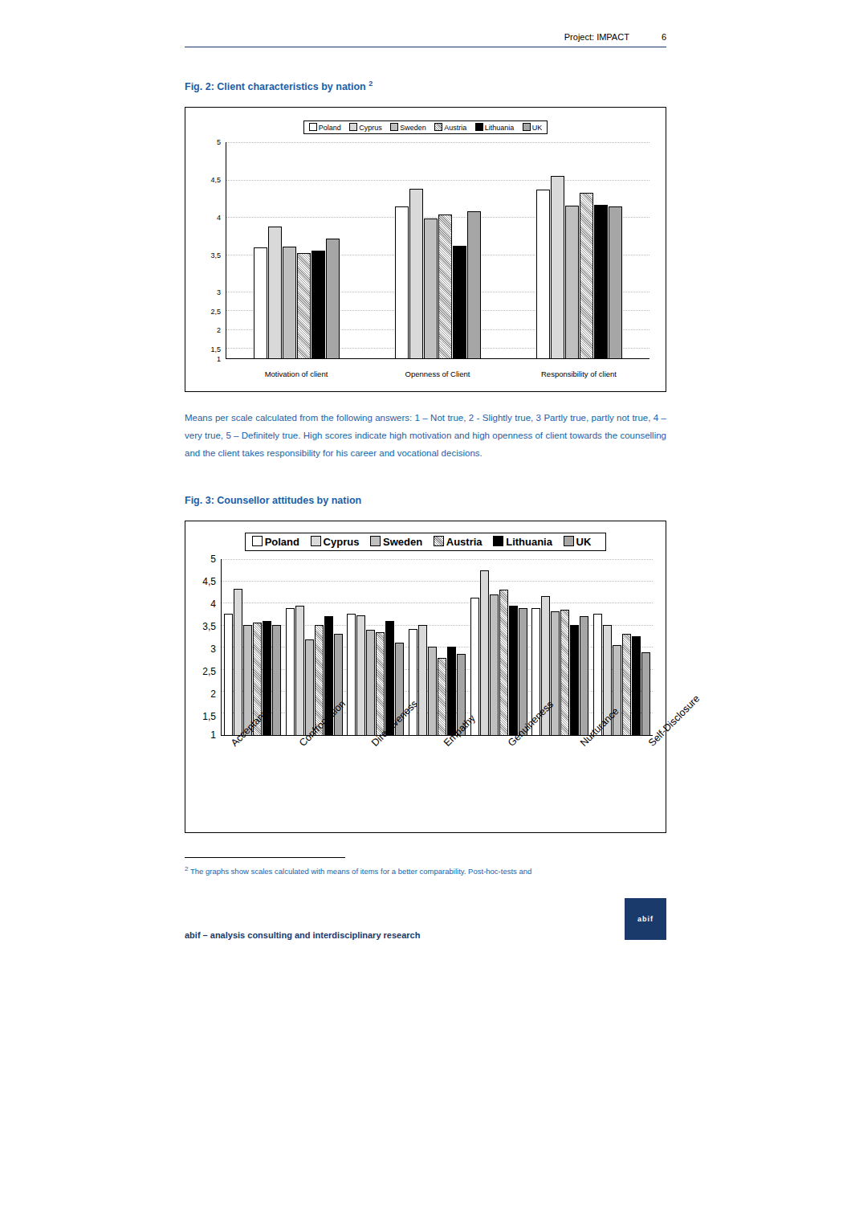Project: IMPACT 6
Fig. 2: Client characteristics by nation 2
Poland Cyprus Sweden Austria Lithuania UK
5
4,5
4
3,5
3
2,5
2
1,5
1
Motivation of client Openness of Client Responsibility of client
Means per scale calculated from the following answers: 1 – Not true, 2 - Slightly true, 3 Partly true, partly not true, 4 – very true, 5 – Definitely true. High scores indicate high motivation and high openness of client towards the counselling and the client takes responsibility for his career and vocational decisions.
Fig. 3: Counsellor attitudes by nation
Poland Cyprus Sweden Austria Lithuania UK
5
4,5
4
3,5
3
2,5
2
1,5
1
Acceptance Confrontation Directiveness Empathy Genuineness Nurturance Self-Disclosure
2 The graphs show scales calculated with means of items for a better comparability. Post-hoc-tests and
abif – analysis consulting and interdisciplinary research
abif